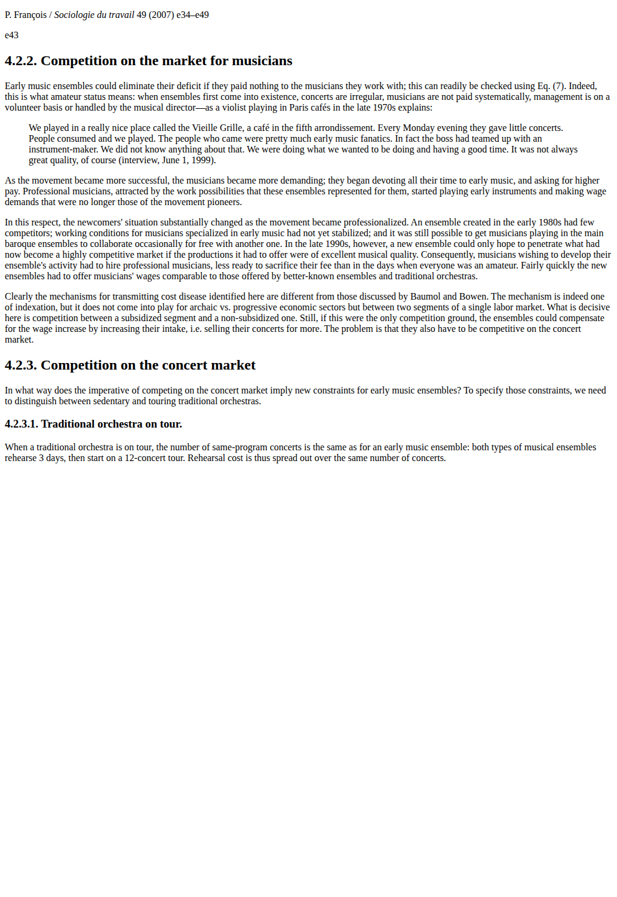P. François / Sociologie du travail 49 (2007) e34–e49
e43
4.2.2. Competition on the market for musicians
Early music ensembles could eliminate their deficit if they paid nothing to the musicians they work with; this can readily be checked using Eq. (7). Indeed, this is what amateur status means: when ensembles first come into existence, concerts are irregular, musicians are not paid systematically, management is on a volunteer basis or handled by the musical director—as a violist playing in Paris cafés in the late 1970s explains:
We played in a really nice place called the Vieille Grille, a café in the fifth arrondissement. Every Monday evening they gave little concerts. People consumed and we played. The people who came were pretty much early music fanatics. In fact the boss had teamed up with an instrument-maker. We did not know anything about that. We were doing what we wanted to be doing and having a good time. It was not always great quality, of course (interview, June 1, 1999).
As the movement became more successful, the musicians became more demanding; they began devoting all their time to early music, and asking for higher pay. Professional musicians, attracted by the work possibilities that these ensembles represented for them, started playing early instruments and making wage demands that were no longer those of the movement pioneers.
In this respect, the newcomers' situation substantially changed as the movement became professionalized. An ensemble created in the early 1980s had few competitors; working conditions for musicians specialized in early music had not yet stabilized; and it was still possible to get musicians playing in the main baroque ensembles to collaborate occasionally for free with another one. In the late 1990s, however, a new ensemble could only hope to penetrate what had now become a highly competitive market if the productions it had to offer were of excellent musical quality. Consequently, musicians wishing to develop their ensemble's activity had to hire professional musicians, less ready to sacrifice their fee than in the days when everyone was an amateur. Fairly quickly the new ensembles had to offer musicians' wages comparable to those offered by better-known ensembles and traditional orchestras.
Clearly the mechanisms for transmitting cost disease identified here are different from those discussed by Baumol and Bowen. The mechanism is indeed one of indexation, but it does not come into play for archaic vs. progressive economic sectors but between two segments of a single labor market. What is decisive here is competition between a subsidized segment and a non-subsidized one. Still, if this were the only competition ground, the ensembles could compensate for the wage increase by increasing their intake, i.e. selling their concerts for more. The problem is that they also have to be competitive on the concert market.
4.2.3. Competition on the concert market
In what way does the imperative of competing on the concert market imply new constraints for early music ensembles? To specify those constraints, we need to distinguish between sedentary and touring traditional orchestras.
4.2.3.1. Traditional orchestra on tour.
When a traditional orchestra is on tour, the number of same-program concerts is the same as for an early music ensemble: both types of musical ensembles rehearse 3 days, then start on a 12-concert tour. Rehearsal cost is thus spread out over the same number of concerts.